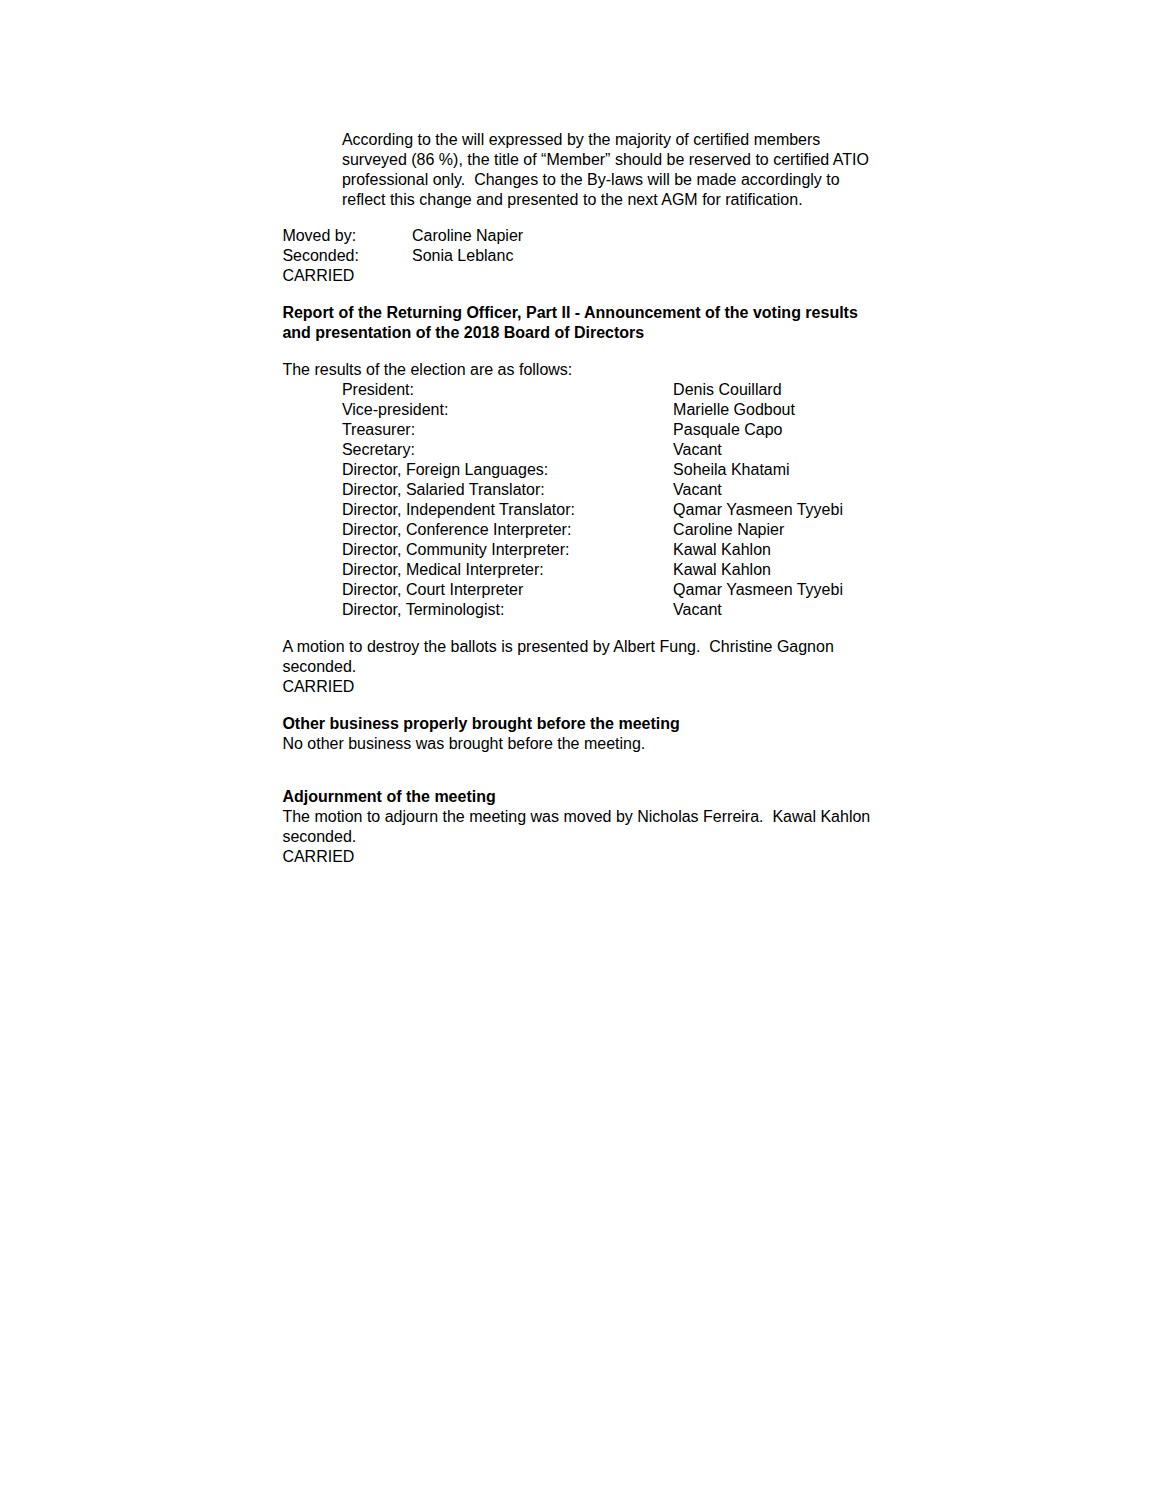According to the will expressed by the majority of certified members surveyed (86 %), the title of “Member” should be reserved to certified ATIO professional only. Changes to the By-laws will be made accordingly to reflect this change and presented to the next AGM for ratification.
| Moved by: | Caroline Napier |
| Seconded: | Sonia Leblanc |
| CARRIED | |
Report of the Returning Officer, Part II - Announcement of the voting results and presentation of the 2018 Board of Directors
The results of the election are as follows:
| President: | Denis Couillard |
| Vice-president: | Marielle Godbout |
| Treasurer: | Pasquale Capo |
| Secretary: | Vacant |
| Director, Foreign Languages: | Soheila Khatami |
| Director, Salaried Translator: | Vacant |
| Director, Independent Translator: | Qamar Yasmeen Tyyebi |
| Director, Conference Interpreter: | Caroline Napier |
| Director, Community Interpreter: | Kawal Kahlon |
| Director, Medical Interpreter: | Kawal Kahlon |
| Director, Court Interpreter | Qamar Yasmeen Tyyebi |
| Director, Terminologist: | Vacant |
A motion to destroy the ballots is presented by Albert Fung. Christine Gagnon seconded.
CARRIED
Other business properly brought before the meeting
No other business was brought before the meeting.
Adjournment of the meeting
The motion to adjourn the meeting was moved by Nicholas Ferreira. Kawal Kahlon seconded.
CARRIED